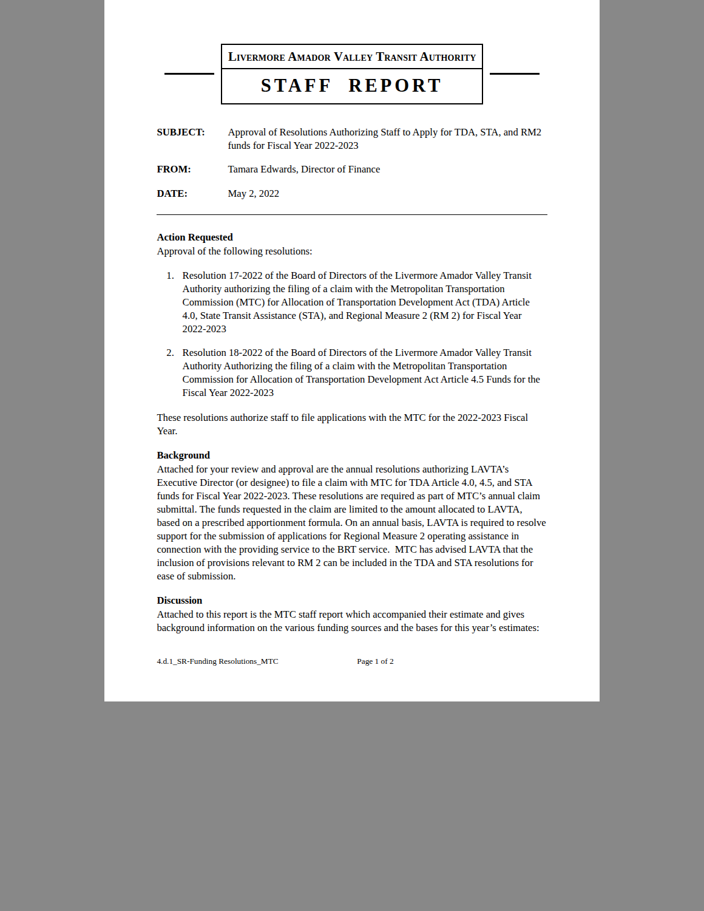Livermore Amador Valley Transit Authority
STAFF REPORT
| SUBJECT: | Approval of Resolutions Authorizing Staff to Apply for TDA, STA, and RM2 funds for Fiscal Year 2022-2023 |
| FROM: | Tamara Edwards, Director of Finance |
| DATE: | May 2, 2022 |
Action Requested
Approval of the following resolutions:
Resolution 17-2022 of the Board of Directors of the Livermore Amador Valley Transit Authority authorizing the filing of a claim with the Metropolitan Transportation Commission (MTC) for Allocation of Transportation Development Act (TDA) Article 4.0, State Transit Assistance (STA), and Regional Measure 2 (RM 2) for Fiscal Year 2022-2023
Resolution 18-2022 of the Board of Directors of the Livermore Amador Valley Transit Authority Authorizing the filing of a claim with the Metropolitan Transportation Commission for Allocation of Transportation Development Act Article 4.5 Funds for the Fiscal Year 2022-2023
These resolutions authorize staff to file applications with the MTC for the 2022-2023 Fiscal Year.
Background
Attached for your review and approval are the annual resolutions authorizing LAVTA’s Executive Director (or designee) to file a claim with MTC for TDA Article 4.0, 4.5, and STA funds for Fiscal Year 2022-2023. These resolutions are required as part of MTC’s annual claim submittal. The funds requested in the claim are limited to the amount allocated to LAVTA, based on a prescribed apportionment formula. On an annual basis, LAVTA is required to resolve support for the submission of applications for Regional Measure 2 operating assistance in connection with the providing service to the BRT service. MTC has advised LAVTA that the inclusion of provisions relevant to RM 2 can be included in the TDA and STA resolutions for ease of submission.
Discussion
Attached to this report is the MTC staff report which accompanied their estimate and gives background information on the various funding sources and the bases for this year’s estimates:
4.d.1_SR-Funding Resolutions_MTC Page 1 of 2